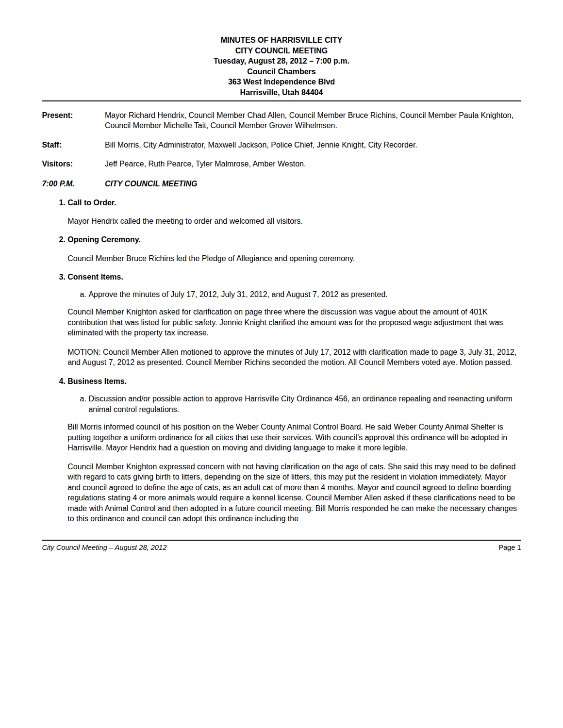MINUTES OF HARRISVILLE CITY CITY COUNCIL MEETING Tuesday, August 28, 2012 – 7:00 p.m. Council Chambers 363 West Independence Blvd Harrisville, Utah 84404
| Present: | Mayor Richard Hendrix, Council Member Chad Allen, Council Member Bruce Richins, Council Member Paula Knighton, Council Member Michelle Tait, Council Member Grover Wilhelmsen. |
| Staff: | Bill Morris, City Administrator, Maxwell Jackson, Police Chief, Jennie Knight, City Recorder. |
| Visitors: | Jeff Pearce, Ruth Pearce, Tyler Malmrose, Amber Weston. |
7:00 P.M. CITY COUNCIL MEETING
Call to Order.
Mayor Hendrix called the meeting to order and welcomed all visitors.
Opening Ceremony.
Council Member Bruce Richins led the Pledge of Allegiance and opening ceremony.
Consent Items.
Approve the minutes of July 17, 2012, July 31, 2012, and August 7, 2012 as presented.
Council Member Knighton asked for clarification on page three where the discussion was vague about the amount of 401K contribution that was listed for public safety. Jennie Knight clarified the amount was for the proposed wage adjustment that was eliminated with the property tax increase.
MOTION: Council Member Allen motioned to approve the minutes of July 17, 2012 with clarification made to page 3, July 31, 2012, and August 7, 2012 as presented. Council Member Richins seconded the motion. All Council Members voted aye. Motion passed.
Business Items.
Discussion and/or possible action to approve Harrisville City Ordinance 456, an ordinance repealing and reenacting uniform animal control regulations.
Bill Morris informed council of his position on the Weber County Animal Control Board. He said Weber County Animal Shelter is putting together a uniform ordinance for all cities that use their services. With council’s approval this ordinance will be adopted in Harrisville. Mayor Hendrix had a question on moving and dividing language to make it more legible.
Council Member Knighton expressed concern with not having clarification on the age of cats. She said this may need to be defined with regard to cats giving birth to litters, depending on the size of litters, this may put the resident in violation immediately. Mayor and council agreed to define the age of cats, as an adult cat of more than 4 months. Mayor and council agreed to define boarding regulations stating 4 or more animals would require a kennel license. Council Member Allen asked if these clarifications need to be made with Animal Control and then adopted in a future council meeting. Bill Morris responded he can make the necessary changes to this ordinance and council can adopt this ordinance including the
City Council Meeting – August 28, 2012 Page 1